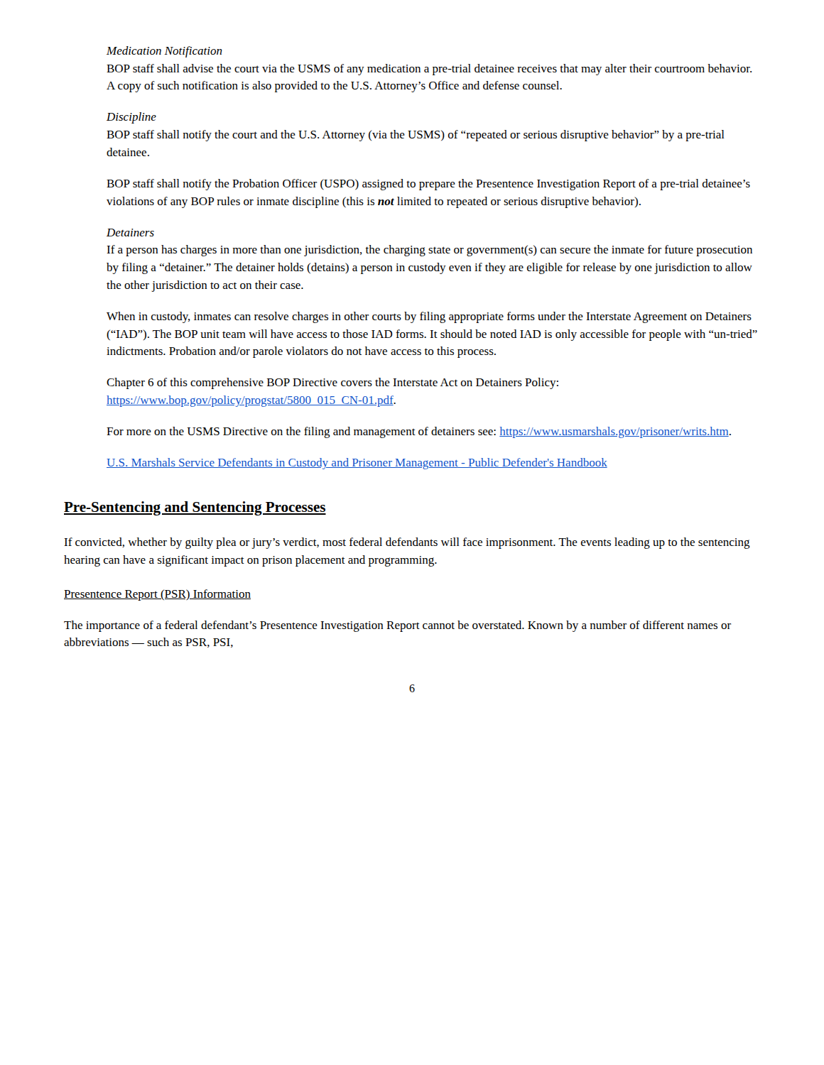Medication Notification
BOP staff shall advise the court via the USMS of any medication a pre-trial detainee receives that may alter their courtroom behavior. A copy of such notification is also provided to the U.S. Attorney’s Office and defense counsel.
Discipline
BOP staff shall notify the court and the U.S. Attorney (via the USMS) of “repeated or serious disruptive behavior” by a pre-trial detainee.
BOP staff shall notify the Probation Officer (USPO) assigned to prepare the Presentence Investigation Report of a pre-trial detainee’s violations of any BOP rules or inmate discipline (this is not limited to repeated or serious disruptive behavior).
Detainers
If a person has charges in more than one jurisdiction, the charging state or government(s) can secure the inmate for future prosecution by filing a “detainer.” The detainer holds (detains) a person in custody even if they are eligible for release by one jurisdiction to allow the other jurisdiction to act on their case.
When in custody, inmates can resolve charges in other courts by filing appropriate forms under the Interstate Agreement on Detainers (“IAD”). The BOP unit team will have access to those IAD forms. It should be noted IAD is only accessible for people with “un-tried” indictments. Probation and/or parole violators do not have access to this process.
Chapter 6 of this comprehensive BOP Directive covers the Interstate Act on Detainers Policy: https://www.bop.gov/policy/progstat/5800_015_CN-01.pdf.
For more on the USMS Directive on the filing and management of detainers see: https://www.usmarshals.gov/prisoner/writs.htm.
U.S. Marshals Service Defendants in Custody and Prisoner Management - Public Defender's Handbook
Pre-Sentencing and Sentencing Processes
If convicted, whether by guilty plea or jury’s verdict, most federal defendants will face imprisonment. The events leading up to the sentencing hearing can have a significant impact on prison placement and programming.
Presentence Report (PSR) Information
The importance of a federal defendant’s Presentence Investigation Report cannot be overstated. Known by a number of different names or abbreviations — such as PSR, PSI,
6